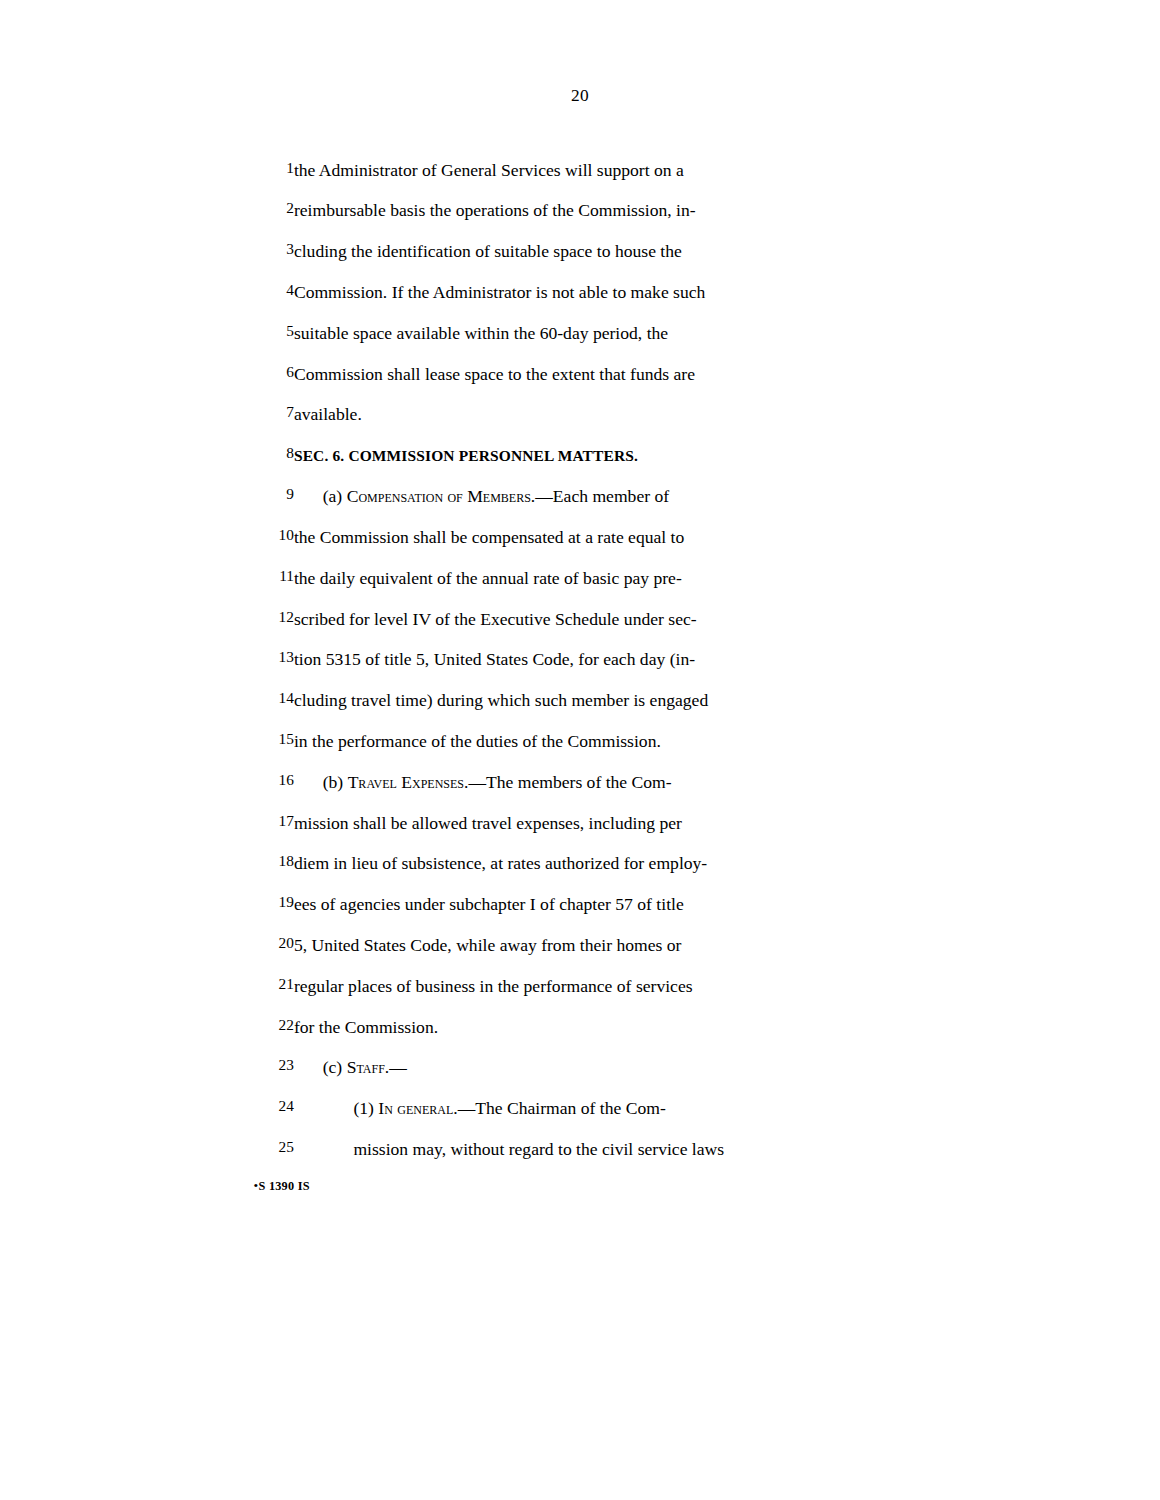20
| 1 | the Administrator of General Services will support on a |
| 2 | reimbursable basis the operations of the Commission, in- |
| 3 | cluding the identification of suitable space to house the |
| 4 | Commission. If the Administrator is not able to make such |
| 5 | suitable space available within the 60-day period, the |
| 6 | Commission shall lease space to the extent that funds are |
| 7 | available. |
| 8 | SEC. 6. COMMISSION PERSONNEL MATTERS. |
| 9 | (a) Compensation of Members. —Each member of |
| 10 | the Commission shall be compensated at a rate equal to |
| 11 | the daily equivalent of the annual rate of basic pay pre- |
| 12 | scribed for level IV of the Executive Schedule under sec- |
| 13 | tion 5315 of title 5, United States Code, for each day (in- |
| 14 | cluding travel time) during which such member is engaged |
| 15 | in the performance of the duties of the Commission. |
| 16 | (b) Travel Expenses. —The members of the Com- |
| 17 | mission shall be allowed travel expenses, including per |
| 18 | diem in lieu of subsistence, at rates authorized for employ- |
| 19 | ees of agencies under subchapter I of chapter 57 of title |
| 20 | 5, United States Code, while away from their homes or |
| 21 | regular places of business in the performance of services |
| 22 | for the Commission. |
| 23 | (c) Staff. — |
| 24 | (1) In general. —The Chairman of the Com- |
| 25 | mission may, without regard to the civil service laws |
•S 1390 IS